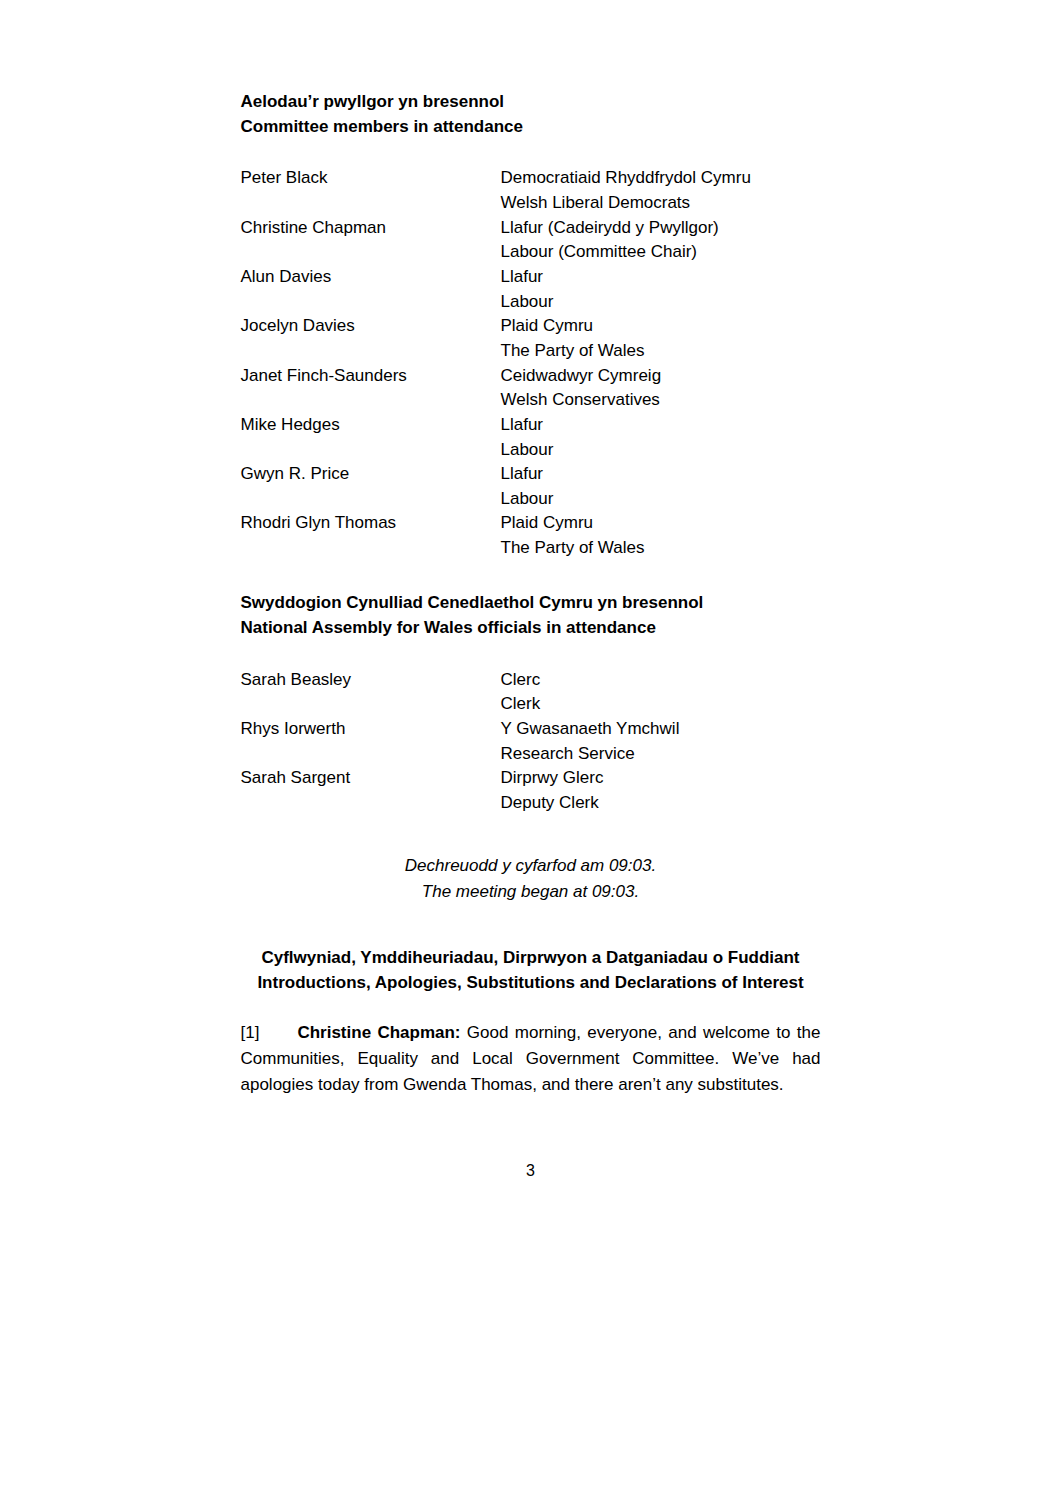Aelodau’r pwyllgor yn bresennol
Committee members in attendance
| Peter Black | Democratiaid Rhyddfrydol Cymru |
| | Welsh Liberal Democrats |
| Christine Chapman | Llafur (Cadeirydd y Pwyllgor) |
| | Labour (Committee Chair) |
| Alun Davies | Llafur |
| | Labour |
| Jocelyn Davies | Plaid Cymru |
| | The Party of Wales |
| Janet Finch-Saunders | Ceidwadwyr Cymreig |
| | Welsh Conservatives |
| Mike Hedges | Llafur |
| | Labour |
| Gwyn R. Price | Llafur |
| | Labour |
| Rhodri Glyn Thomas | Plaid Cymru |
| | The Party of Wales |
Swyddogion Cynulliad Cenedlaethol Cymru yn bresennol
National Assembly for Wales officials in attendance
| Sarah Beasley | Clerc |
| | Clerk |
| Rhys Iorwerth | Y Gwasanaeth Ymchwil |
| | Research Service |
| Sarah Sargent | Dirprwy Glerc |
| | Deputy Clerk |
Dechreuodd y cyfarfod am 09:03.
The meeting began at 09:03.
Cyflwyniad, Ymddiheuriadau, Dirprwyon a Datganiadau o Fuddiant
Introductions, Apologies, Substitutions and Declarations of Interest
[1] Christine Chapman: Good morning, everyone, and welcome to the Communities, Equality and Local Government Committee. We’ve had apologies today from Gwenda Thomas, and there aren’t any substitutes.
3